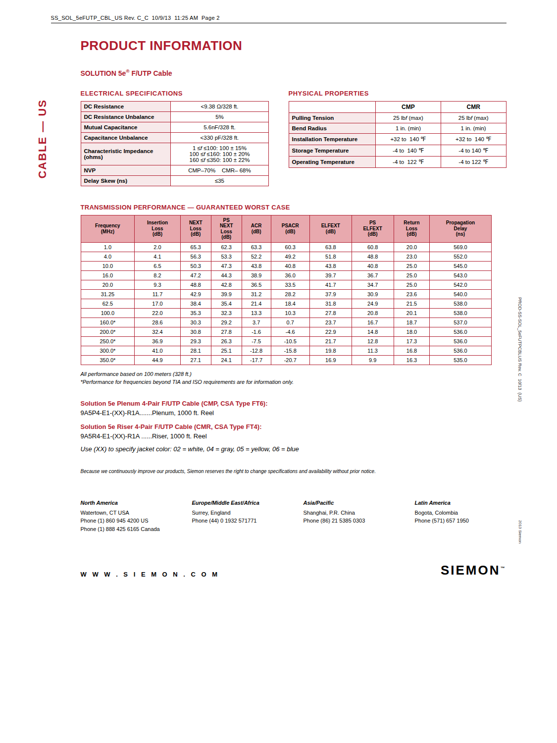SS_SOL_5eFUTP_CBL_US Rev. C_C 10/9/13 11:25 AM Page 2
CABLE — US
PRODUCT INFORMATION
SOLUTION 5e® F/UTP Cable
ELECTRICAL SPECIFICATIONS
| DC Resistance | <9.38 Ω/328 ft. |
| DC Resistance Unbalance | 5% |
| Mutual Capacitance | 5.6nF/328 ft. |
| Capacitance Unbalance | <330 pF/328 ft. |
| Characteristic Impedance (ohms) | 1 ≤ f ≤100: 100 ± 15% 100 ≤ f ≤160: 100 ± 20% 160 ≤ f ≤350: 100 ± 22% |
| NVP | CMP–70% CMR– 68% |
| Delay Skew (ns) | ≤35 |
PHYSICAL PROPERTIES
| | CMP | CMR |
| --- | --- | --- |
| Pulling Tension | 25 lb f (max) | 25 lb f (max) |
| Bend Radius | 1 in. (min) | 1 in. (min) |
| Installation Temperature | +32 to 140 ℉ | +32 to 140 ℉ |
| Storage Temperature | -4 to 140 ℉ | -4 to 140 ℉ |
| Operating Temperature | -4 to 122 ℉ | -4 to 122 ℉ |
TRANSMISSION PERFORMANCE — GUARANTEED WORST CASE
| Frequency (MHz) | Insertion Loss (dB) | NEXT Loss (dB) | PS NEXT Loss (dB) | ACR (dB) | PSACR (dB) | ELFEXT (dB) | PS ELFEXT (dB) | Return Loss (dB) | Propagation Delay (ns) |
| --- | --- | --- | --- | --- | --- | --- | --- | --- | --- |
| 1.0 | 2.0 | 65.3 | 62.3 | 63.3 | 60.3 | 63.8 | 60.8 | 20.0 | 569.0 |
| 4.0 | 4.1 | 56.3 | 53.3 | 52.2 | 49.2 | 51.8 | 48.8 | 23.0 | 552.0 |
| 10.0 | 6.5 | 50.3 | 47.3 | 43.8 | 40.8 | 43.8 | 40.8 | 25.0 | 545.0 |
| 16.0 | 8.2 | 47.2 | 44.3 | 38.9 | 36.0 | 39.7 | 36.7 | 25.0 | 543.0 |
| 20.0 | 9.3 | 48.8 | 42.8 | 36.5 | 33.5 | 41.7 | 34.7 | 25.0 | 542.0 |
| 31.25 | 11.7 | 42.9 | 39.9 | 31.2 | 28.2 | 37.9 | 30.9 | 23.6 | 540.0 |
| 62.5 | 17.0 | 38.4 | 35.4 | 21.4 | 18.4 | 31.8 | 24.9 | 21.5 | 538.0 |
| 100.0 | 22.0 | 35.3 | 32.3 | 13.3 | 10.3 | 27.8 | 20.8 | 20.1 | 538.0 |
| 160.0* | 28.6 | 30.3 | 29.2 | 3.7 | 0.7 | 23.7 | 16.7 | 18.7 | 537.0 |
| 200.0* | 32.4 | 30.8 | 27.8 | -1.6 | -4.6 | 22.9 | 14.8 | 18.0 | 536.0 |
| 250.0* | 36.9 | 29.3 | 26.3 | -7.5 | -10.5 | 21.7 | 12.8 | 17.3 | 536.0 |
| 300.0* | 41.0 | 28.1 | 25.1 | -12.8 | -15.8 | 19.8 | 11.3 | 16.8 | 536.0 |
| 350.0* | 44.9 | 27.1 | 24.1 | -17.7 | -20.7 | 16.9 | 9.9 | 16.3 | 535.0 |
All performance based on 100 meters (328 ft.)
*Performance for frequencies beyond TIA and ISO requirements are for information only.
Solution 5e Plenum 4-Pair F/UTP Cable (CMP, CSA Type FT6):
9A5P4-E1-(XX)-R1A.......Plenum, 1000 ft. Reel
Solution 5e Riser 4-Pair F/UTP Cable (CMR, CSA Type FT4):
9A5R4-E1-(XX)-R1A ......Riser, 1000 ft. Reel
Use (XX) to specify jacket color: 02 = white, 04 = gray, 05 = yellow, 06 = blue
Because we continuously improve our products, Siemon reserves the right to change specifications and availability without prior notice.
North America Watertown, CT USA
Phone (1) 860 945 4200 US
Phone (1) 888 425 6165 Canada
Europe/Middle East/Africa Surrey, England
Phone (44) 0 1932 571771
Asia/Pacific Shanghai, P.R. China
Phone (86) 21 5385 0303
Latin America Bogota, Colombia
Phone (571) 657 1950
W W W . S I E M O N . C O M
SIEMON™
PROD-SS-SOL_5eFUTPCBLUS Rev. C 10/13 (US)
2013 Siemon